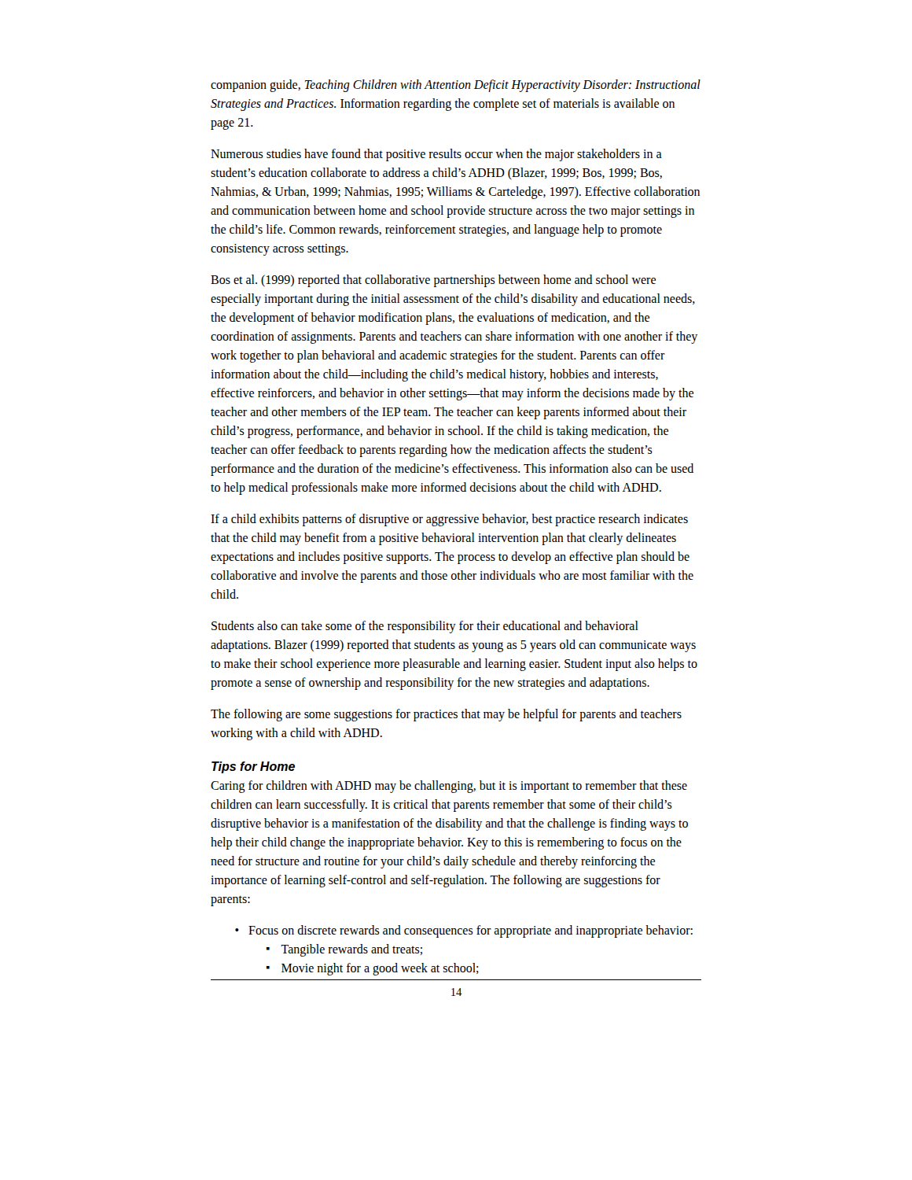companion guide, Teaching Children with Attention Deficit Hyperactivity Disorder: Instructional Strategies and Practices. Information regarding the complete set of materials is available on page 21.
Numerous studies have found that positive results occur when the major stakeholders in a student’s education collaborate to address a child’s ADHD (Blazer, 1999; Bos, 1999; Bos, Nahmias, & Urban, 1999; Nahmias, 1995; Williams & Carteledge, 1997). Effective collaboration and communication between home and school provide structure across the two major settings in the child’s life. Common rewards, reinforcement strategies, and language help to promote consistency across settings.
Bos et al. (1999) reported that collaborative partnerships between home and school were especially important during the initial assessment of the child’s disability and educational needs, the development of behavior modification plans, the evaluations of medication, and the coordination of assignments. Parents and teachers can share information with one another if they work together to plan behavioral and academic strategies for the student. Parents can offer information about the child—including the child’s medical history, hobbies and interests, effective reinforcers, and behavior in other settings—that may inform the decisions made by the teacher and other members of the IEP team. The teacher can keep parents informed about their child’s progress, performance, and behavior in school. If the child is taking medication, the teacher can offer feedback to parents regarding how the medication affects the student’s performance and the duration of the medicine’s effectiveness. This information also can be used to help medical professionals make more informed decisions about the child with ADHD.
If a child exhibits patterns of disruptive or aggressive behavior, best practice research indicates that the child may benefit from a positive behavioral intervention plan that clearly delineates expectations and includes positive supports. The process to develop an effective plan should be collaborative and involve the parents and those other individuals who are most familiar with the child.
Students also can take some of the responsibility for their educational and behavioral adaptations. Blazer (1999) reported that students as young as 5 years old can communicate ways to make their school experience more pleasurable and learning easier. Student input also helps to promote a sense of ownership and responsibility for the new strategies and adaptations.
The following are some suggestions for practices that may be helpful for parents and teachers working with a child with ADHD.
Tips for Home
Caring for children with ADHD may be challenging, but it is important to remember that these children can learn successfully. It is critical that parents remember that some of their child’s disruptive behavior is a manifestation of the disability and that the challenge is finding ways to help their child change the inappropriate behavior. Key to this is remembering to focus on the need for structure and routine for your child’s daily schedule and thereby reinforcing the importance of learning self-control and self-regulation. The following are suggestions for parents:
Focus on discrete rewards and consequences for appropriate and inappropriate behavior:
Tangible rewards and treats;
Movie night for a good week at school;
14